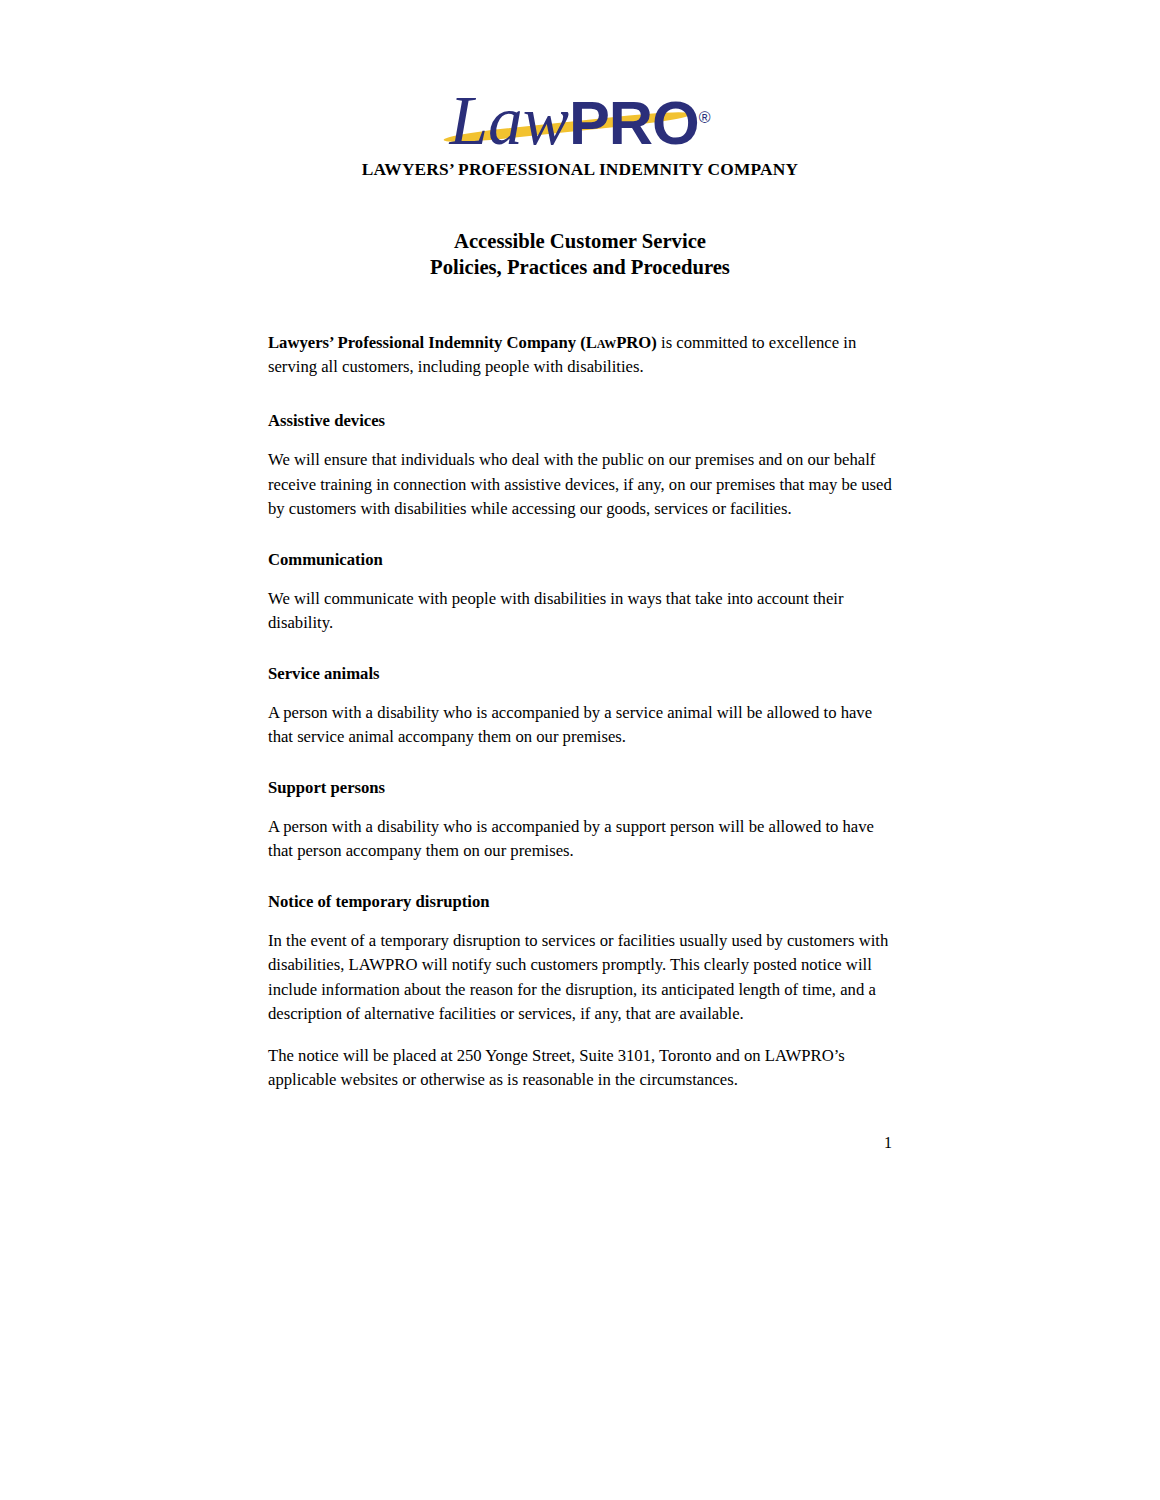Law PRO®
LAWYERS’ PROFESSIONAL INDEMNITY COMPANY
Accessible Customer Service
Policies, Practices and Procedures
Lawyers’ Professional Indemnity Company (LawPRO) is committed to excellence in serving all customers, including people with disabilities.
Assistive devices
We will ensure that individuals who deal with the public on our premises and on our behalf receive training in connection with assistive devices, if any, on our premises that may be used by customers with disabilities while accessing our goods, services or facilities.
Communication
We will communicate with people with disabilities in ways that take into account their disability.
Service animals
A person with a disability who is accompanied by a service animal will be allowed to have that service animal accompany them on our premises.
Support persons
A person with a disability who is accompanied by a support person will be allowed to have that person accompany them on our premises.
Notice of temporary disruption
In the event of a temporary disruption to services or facilities usually used by customers with disabilities, LAWPRO will notify such customers promptly. This clearly posted notice will include information about the reason for the disruption, its anticipated length of time, and a description of alternative facilities or services, if any, that are available.
The notice will be placed at 250 Yonge Street, Suite 3101, Toronto and on LAWPRO’s applicable websites or otherwise as is reasonable in the circumstances.
1